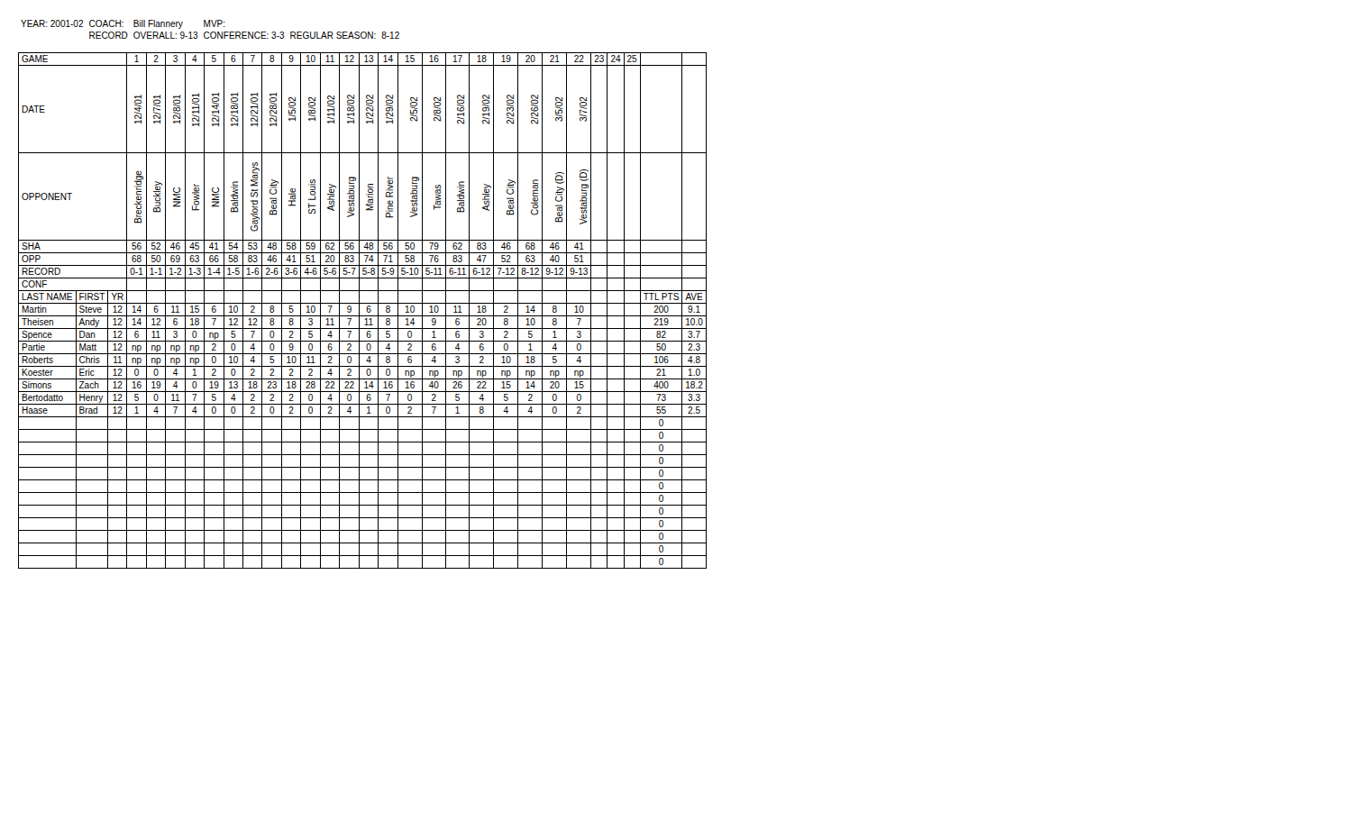| YEAR: 2001-02 | COACH: | Bill Flannery | MVP: | |
| | RECORD | OVERALL: 9-13 | CONFERENCE: 3-3 | REGULAR SEASON: | 8-12 |
| GAME | 1 | 2 | 3 | 4 | 5 | 6 | 7 | 8 | 9 | 10 | 11 | 12 | 13 | 14 | 15 | 16 | 17 | 18 | 19 | 20 | 21 | 22 | 23 | 24 | 25 | | |
| DATE | 12/4/01 | 12/7/01 | 12/8/01 | 12/11/01 | 12/14/01 | 12/18/01 | 12/21/01 | 12/28/01 | 1/5/02 | 1/8/02 | 1/11/02 | 1/18/02 | 1/22/02 | 1/29/02 | 2/5/02 | 2/8/02 | 2/16/02 | 2/19/02 | 2/23/02 | 2/26/02 | 3/5/02 | 3/7/02 | | | | | |
| OPPONENT | Breckenridge | Buckley | NMC | Fowler | NMC | Baldwin | Gaylord St Marys | Beal City | Hale | ST Louis | Ashley | Vestaburg | Marion | Pine River | Vestaburg | Tawas | Baldwin | Ashley | Beal City | Coleman | Beal City (D) | Vestaburg (D) | | | | | |
| SHA | 56 | 52 | 46 | 45 | 41 | 54 | 53 | 48 | 58 | 59 | 62 | 56 | 48 | 56 | 50 | 79 | 62 | 83 | 46 | 68 | 46 | 41 | | | | | |
| OPP | 68 | 50 | 69 | 63 | 66 | 58 | 83 | 46 | 41 | 51 | 20 | 83 | 74 | 71 | 58 | 76 | 83 | 47 | 52 | 63 | 40 | 51 | | | | | |
| RECORD | 0-1 | 1-1 | 1-2 | 1-3 | 1-4 | 1-5 | 1-6 | 2-6 | 3-6 | 4-6 | 5-6 | 5-7 | 5-8 | 5-9 | 5-10 | 5-11 | 6-11 | 6-12 | 7-12 | 8-12 | 9-12 | 9-13 | | | | | |
| CONF | | | | | | | | | | | | | | | | | | | | | | | | | | | |
| LAST NAME | FIRST | YR | | | | | | | | | | | | | | | | | | | | | | | | | | TTL PTS | AVE |
| Martin | Steve | 12 | 14 | 6 | 11 | 15 | 6 | 10 | 2 | 8 | 5 | 10 | 7 | 9 | 6 | 8 | 10 | 10 | 11 | 18 | 2 | 14 | 8 | 10 | | | | 200 | 9.1 |
| Theisen | Andy | 12 | 14 | 12 | 6 | 18 | 7 | 12 | 12 | 8 | 8 | 3 | 11 | 7 | 11 | 8 | 14 | 9 | 6 | 20 | 8 | 10 | 8 | 7 | | | | 219 | 10.0 |
| Spence | Dan | 12 | 6 | 11 | 3 | 0 | np | 5 | 7 | 0 | 2 | 5 | 4 | 7 | 6 | 5 | 0 | 1 | 6 | 3 | 2 | 5 | 1 | 3 | | | | 82 | 3.7 |
| Partie | Matt | 12 | np | np | np | np | 2 | 0 | 4 | 0 | 9 | 0 | 6 | 2 | 0 | 4 | 2 | 6 | 4 | 6 | 0 | 1 | 4 | 0 | | | | 50 | 2.3 |
| Roberts | Chris | 11 | np | np | np | np | 0 | 10 | 4 | 5 | 10 | 11 | 2 | 0 | 4 | 8 | 6 | 4 | 3 | 2 | 10 | 18 | 5 | 4 | | | | 106 | 4.8 |
| Koester | Eric | 12 | 0 | 0 | 4 | 1 | 2 | 0 | 2 | 2 | 2 | 2 | 4 | 2 | 0 | 0 | np | np | np | np | np | np | np | np | | | | 21 | 1.0 |
| Simons | Zach | 12 | 16 | 19 | 4 | 0 | 19 | 13 | 18 | 23 | 18 | 28 | 22 | 22 | 14 | 16 | 16 | 40 | 26 | 22 | 15 | 14 | 20 | 15 | | | | 400 | 18.2 |
| Bertodatto | Henry | 12 | 5 | 0 | 11 | 7 | 5 | 4 | 2 | 2 | 2 | 0 | 4 | 0 | 6 | 7 | 0 | 2 | 5 | 4 | 5 | 2 | 0 | 0 | | | | 73 | 3.3 |
| Haase | Brad | 12 | 1 | 4 | 7 | 4 | 0 | 0 | 2 | 0 | 2 | 0 | 2 | 4 | 1 | 0 | 2 | 7 | 1 | 8 | 4 | 4 | 0 | 2 | | | | 55 | 2.5 |
| | | | | | | | | | | | | | | | | | | | | | | | | | | | | 0 | |
| | | | | | | | | | | | | | | | | | | | | | | | | | | | | 0 | |
| | | | | | | | | | | | | | | | | | | | | | | | | | | | | 0 | |
| | | | | | | | | | | | | | | | | | | | | | | | | | | | | 0 | |
| | | | | | | | | | | | | | | | | | | | | | | | | | | | | 0 | |
| | | | | | | | | | | | | | | | | | | | | | | | | | | | | 0 | |
| | | | | | | | | | | | | | | | | | | | | | | | | | | | | 0 | |
| | | | | | | | | | | | | | | | | | | | | | | | | | | | | 0 | |
| | | | | | | | | | | | | | | | | | | | | | | | | | | | | 0 | |
| | | | | | | | | | | | | | | | | | | | | | | | | | | | | 0 | |
| | | | | | | | | | | | | | | | | | | | | | | | | | | | | 0 | |
| | | | | | | | | | | | | | | | | | | | | | | | | | | | | 0 | |